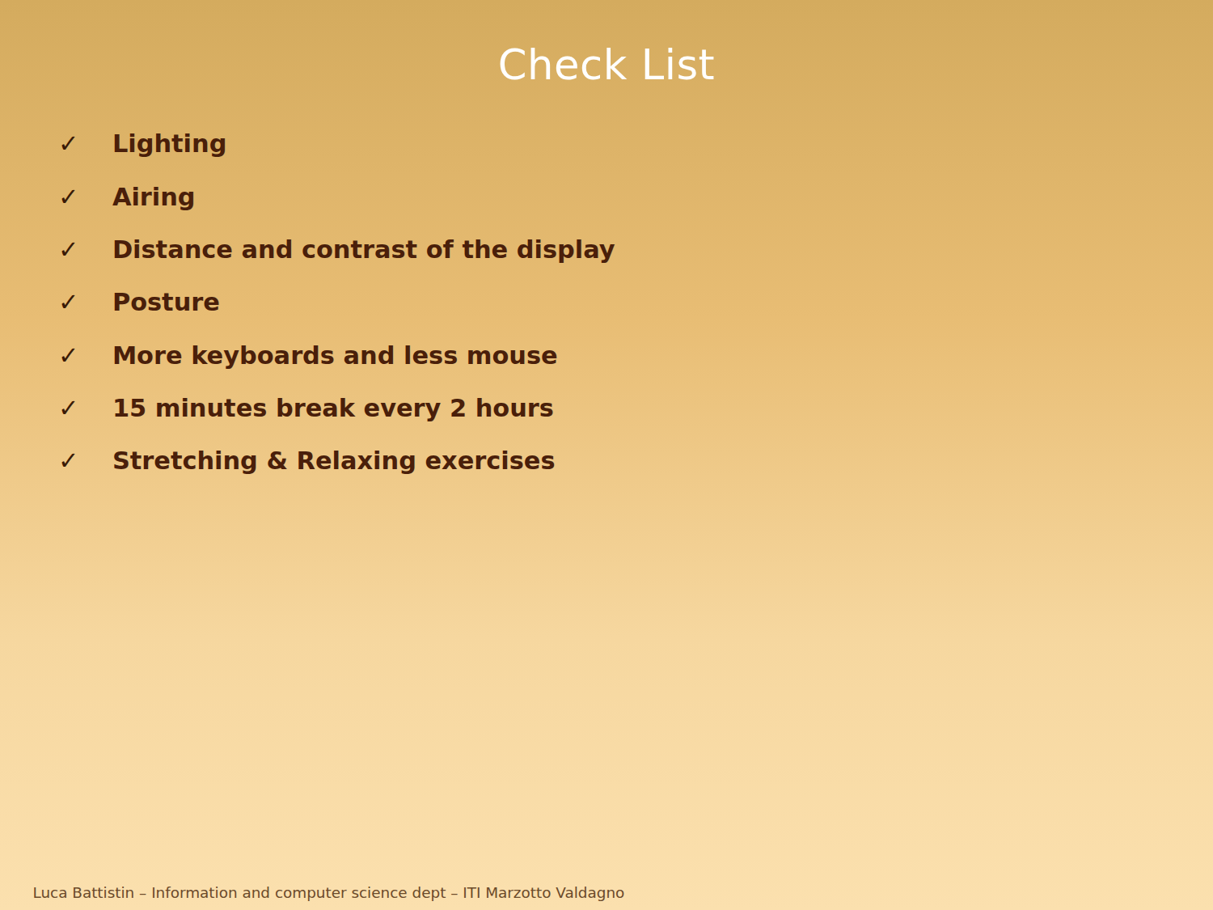Check List
Lighting
Airing
Distance and contrast of the display
Posture
More keyboards and less mouse
15 minutes break every 2 hours
Stretching & Relaxing exercises
Luca Battistin – Information and computer science dept – ITI Marzotto Valdagno